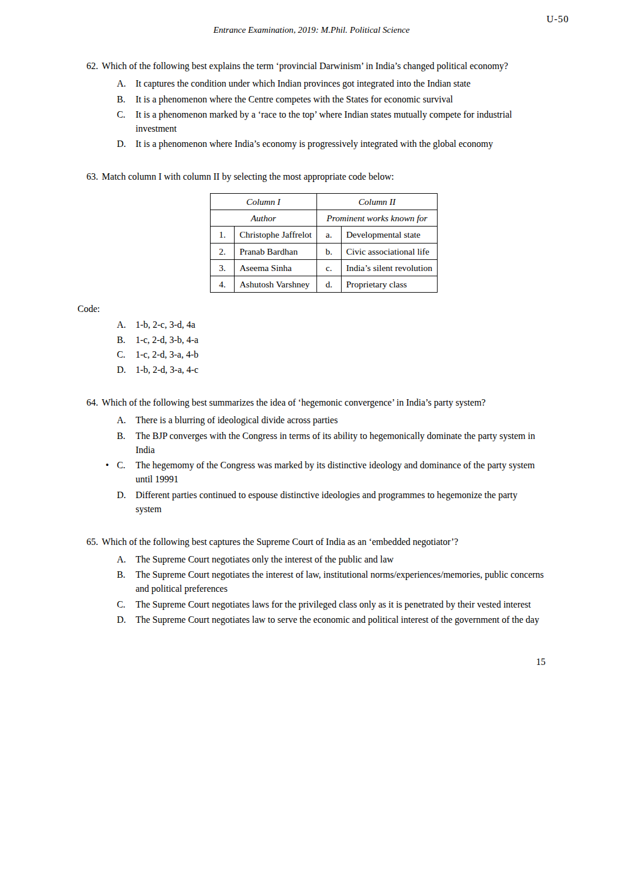U-50 Entrance Examination, 2019: M.Phil. Political Science
Which of the following best explains the term ‘provincial Darwinism’ in India’s changed political economy?
It captures the condition under which Indian provinces got integrated into the Indian state
It is a phenomenon where the Centre competes with the States for economic survival
It is a phenomenon marked by a ‘race to the top’ where Indian states mutually compete for industrial investment
It is a phenomenon where India’s economy is progressively integrated with the global economy
Match column I with column II by selecting the most appropriate code below:
| Column I | Column II |
| --- | --- |
| Author | Prominent works known for |
| 1. | Christophe Jaffrelot | a. | Developmental state |
| 2. | Pranab Bardhan | b. | Civic associational life |
| 3. | Aseema Sinha | c. | India’s silent revolution |
| 4. | Ashutosh Varshney | d. | Proprietary class |
Code:
1-b, 2-c, 3-d, 4a
1-c, 2-d, 3-b, 4-a
1-c, 2-d, 3-a, 4-b
1-b, 2-d, 3-a, 4-c
Which of the following best summarizes the idea of ‘hegemonic convergence’ in India’s party system?
There is a blurring of ideological divide across parties
The BJP converges with the Congress in terms of its ability to hegemonically dominate the party system in India
•The hegemomy of the Congress was marked by its distinctive ideology and dominance of the party system until 19991
Different parties continued to espouse distinctive ideologies and programmes to hegemonize the party system
Which of the following best captures the Supreme Court of India as an ‘embedded negotiator’?
The Supreme Court negotiates only the interest of the public and law
The Supreme Court negotiates the interest of law, institutional norms/experiences/memories, public concerns and political preferences
The Supreme Court negotiates laws for the privileged class only as it is penetrated by their vested interest
The Supreme Court negotiates law to serve the economic and political interest of the government of the day
15